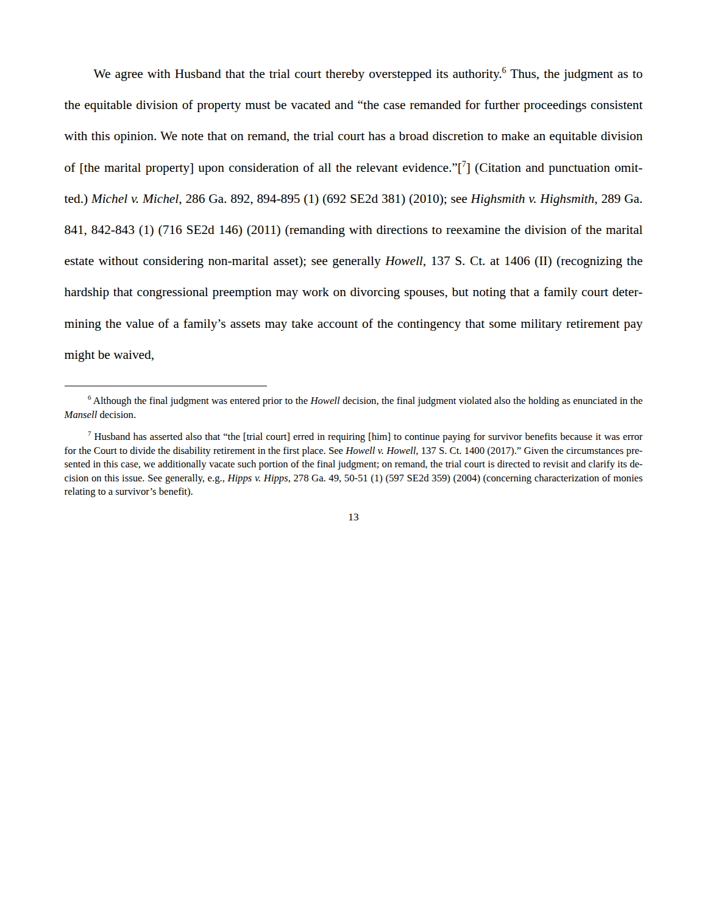We agree with Husband that the trial court thereby overstepped its authority.6 Thus, the judgment as to the equitable division of property must be vacated and “the case remanded for further proceedings consistent with this opinion. We note that on remand, the trial court has a broad discretion to make an equitable division of [the marital property] upon consideration of all the relevant evidence.”[7] (Citation and punctuation omitted.) Michel v. Michel, 286 Ga. 892, 894-895 (1) (692 SE2d 381) (2010); see Highsmith v. Highsmith, 289 Ga. 841, 842-843 (1) (716 SE2d 146) (2011) (remanding with directions to reexamine the division of the marital estate without considering non-marital asset); see generally Howell, 137 S. Ct. at 1406 (II) (recognizing the hardship that congressional preemption may work on divorcing spouses, but noting that a family court determining the value of a family’s assets may take account of the contingency that some military retirement pay might be waived,
6 Although the final judgment was entered prior to the Howell decision, the final judgment violated also the holding as enunciated in the Mansell decision.
7 Husband has asserted also that “the [trial court] erred in requiring [him] to continue paying for survivor benefits because it was error for the Court to divide the disability retirement in the first place. See Howell v. Howell, 137 S. Ct. 1400 (2017).” Given the circumstances presented in this case, we additionally vacate such portion of the final judgment; on remand, the trial court is directed to revisit and clarify its decision on this issue. See generally, e.g., Hipps v. Hipps, 278 Ga. 49, 50-51 (1) (597 SE2d 359) (2004) (concerning characterization of monies relating to a survivor’s benefit).
13